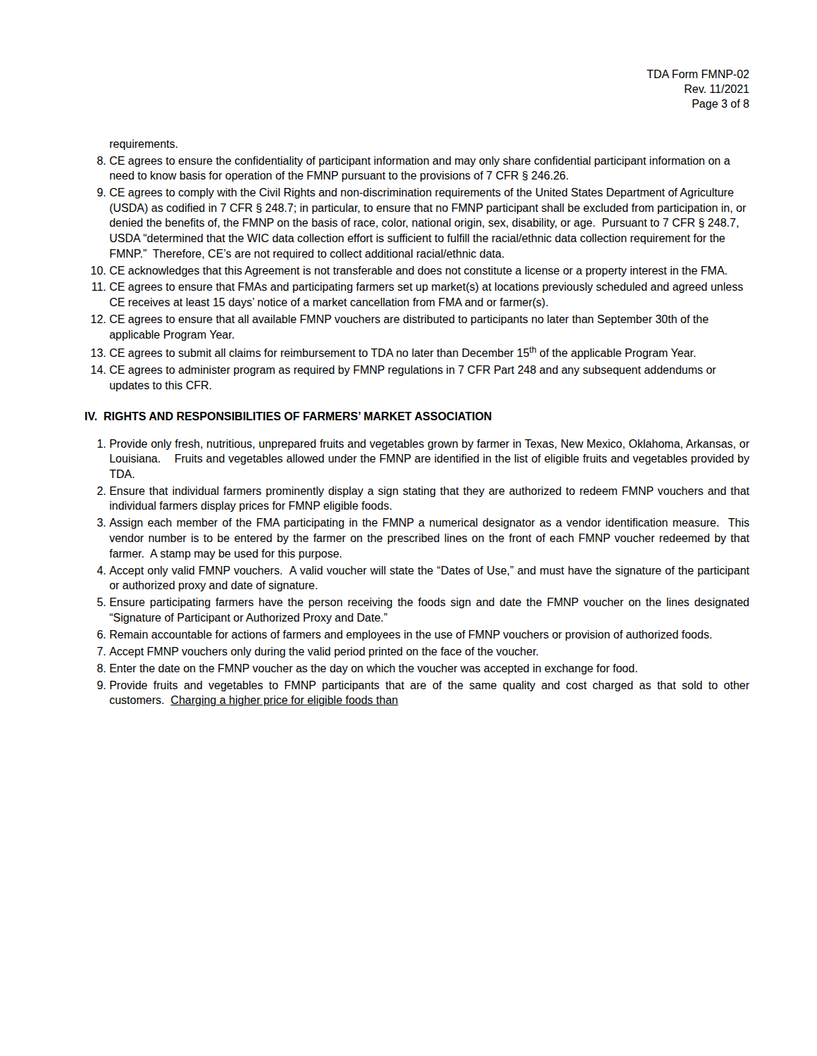TDA Form FMNP-02
Rev. 11/2021
Page 3 of 8
requirements.
CE agrees to ensure the confidentiality of participant information and may only share confidential participant information on a need to know basis for operation of the FMNP pursuant to the provisions of 7 CFR § 246.26.
CE agrees to comply with the Civil Rights and non-discrimination requirements of the United States Department of Agriculture (USDA) as codified in 7 CFR § 248.7; in particular, to ensure that no FMNP participant shall be excluded from participation in, or denied the benefits of, the FMNP on the basis of race, color, national origin, sex, disability, or age. Pursuant to 7 CFR § 248.7, USDA “determined that the WIC data collection effort is sufficient to fulfill the racial/ethnic data collection requirement for the FMNP.” Therefore, CE’s are not required to collect additional racial/ethnic data.
CE acknowledges that this Agreement is not transferable and does not constitute a license or a property interest in the FMA.
CE agrees to ensure that FMAs and participating farmers set up market(s) at locations previously scheduled and agreed unless CE receives at least 15 days’ notice of a market cancellation from FMA and or farmer(s).
CE agrees to ensure that all available FMNP vouchers are distributed to participants no later than September 30th of the applicable Program Year.
CE agrees to submit all claims for reimbursement to TDA no later than December 15th of the applicable Program Year.
CE agrees to administer program as required by FMNP regulations in 7 CFR Part 248 and any subsequent addendums or updates to this CFR.
IV. RIGHTS AND RESPONSIBILITIES OF FARMERS’ MARKET ASSOCIATION
Provide only fresh, nutritious, unprepared fruits and vegetables grown by farmer in Texas, New Mexico, Oklahoma, Arkansas, or Louisiana. Fruits and vegetables allowed under the FMNP are identified in the list of eligible fruits and vegetables provided by TDA.
Ensure that individual farmers prominently display a sign stating that they are authorized to redeem FMNP vouchers and that individual farmers display prices for FMNP eligible foods.
Assign each member of the FMA participating in the FMNP a numerical designator as a vendor identification measure. This vendor number is to be entered by the farmer on the prescribed lines on the front of each FMNP voucher redeemed by that farmer. A stamp may be used for this purpose.
Accept only valid FMNP vouchers. A valid voucher will state the “Dates of Use,” and must have the signature of the participant or authorized proxy and date of signature.
Ensure participating farmers have the person receiving the foods sign and date the FMNP voucher on the lines designated “Signature of Participant or Authorized Proxy and Date.”
Remain accountable for actions of farmers and employees in the use of FMNP vouchers or provision of authorized foods.
Accept FMNP vouchers only during the valid period printed on the face of the voucher.
Enter the date on the FMNP voucher as the day on which the voucher was accepted in exchange for food.
Provide fruits and vegetables to FMNP participants that are of the same quality and cost charged as that sold to other customers. Charging a higher price for eligible foods than